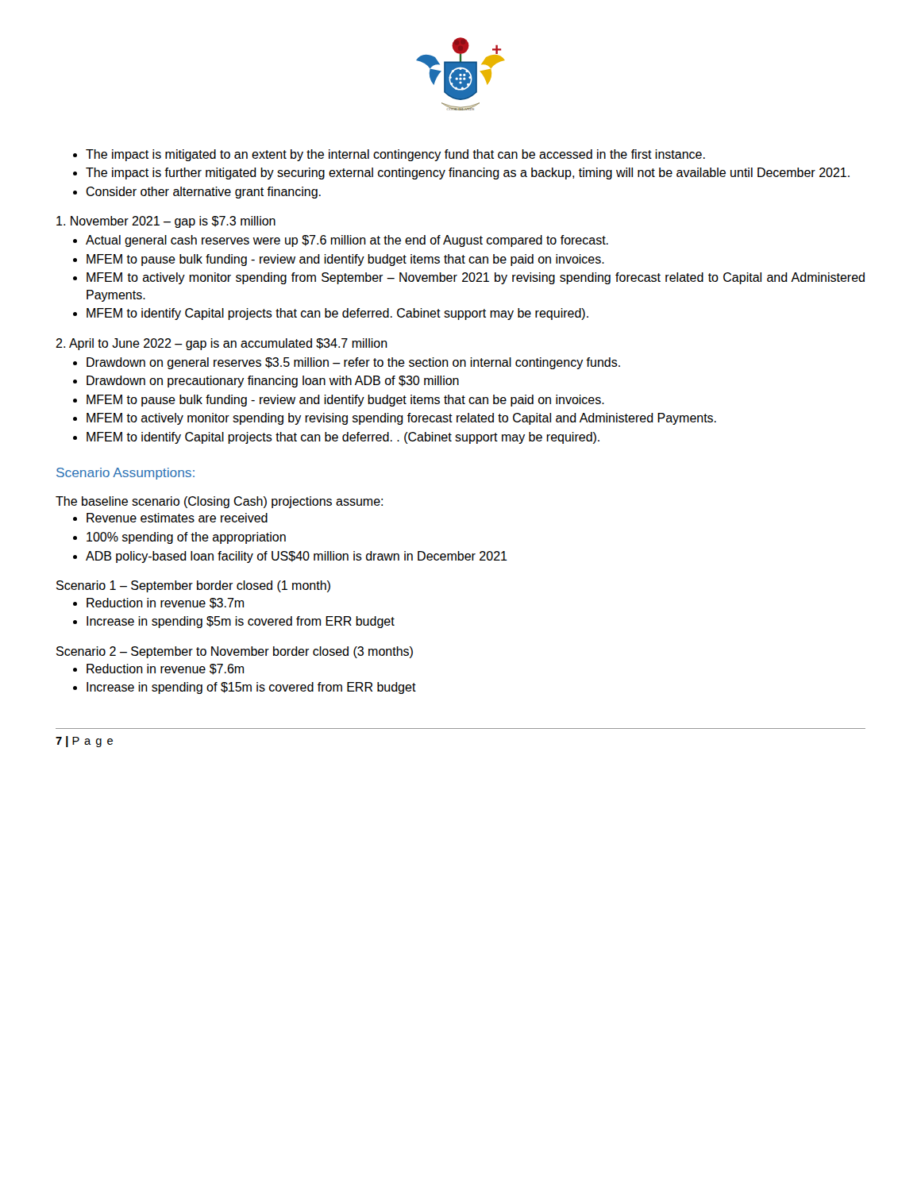COOK ISLANDS
The impact is mitigated to an extent by the internal contingency fund that can be accessed in the first instance.
The impact is further mitigated by securing external contingency financing as a backup, timing will not be available until December 2021.
Consider other alternative grant financing.
1. November 2021 – gap is $7.3 million
Actual general cash reserves were up $7.6 million at the end of August compared to forecast.
MFEM to pause bulk funding - review and identify budget items that can be paid on invoices.
MFEM to actively monitor spending from September – November 2021 by revising spending forecast related to Capital and Administered Payments.
MFEM to identify Capital projects that can be deferred. Cabinet support may be required).
2. April to June 2022 – gap is an accumulated $34.7 million
Drawdown on general reserves $3.5 million – refer to the section on internal contingency funds.
Drawdown on precautionary financing loan with ADB of $30 million
MFEM to pause bulk funding - review and identify budget items that can be paid on invoices.
MFEM to actively monitor spending by revising spending forecast related to Capital and Administered Payments.
MFEM to identify Capital projects that can be deferred. . (Cabinet support may be required).
Scenario Assumptions:
The baseline scenario (Closing Cash) projections assume:
Revenue estimates are received
100% spending of the appropriation
ADB policy-based loan facility of US$40 million is drawn in December 2021
Scenario 1 – September border closed (1 month)
Reduction in revenue $3.7m
Increase in spending $5m is covered from ERR budget
Scenario 2 – September to November border closed (3 months)
Reduction in revenue $7.6m
Increase in spending of $15m is covered from ERR budget
7 | P a g e